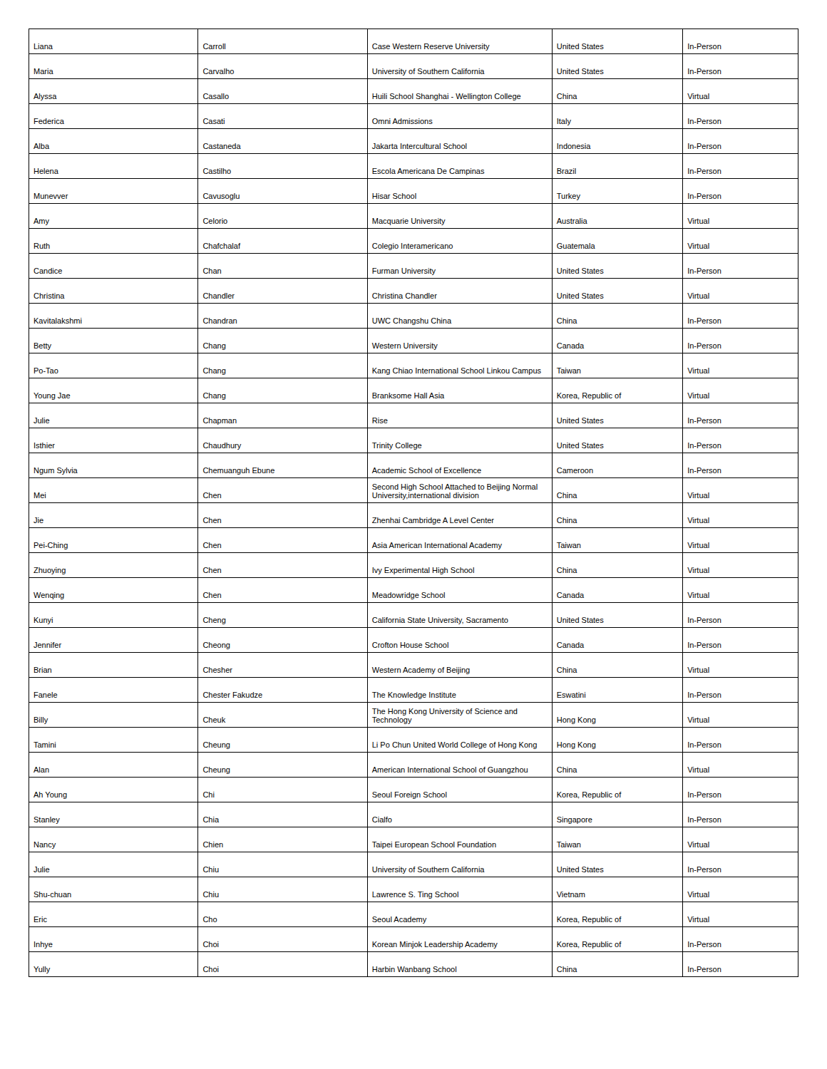| Liana | Carroll | Case Western Reserve University | United States | In-Person |
| Maria | Carvalho | University of Southern California | United States | In-Person |
| Alyssa | Casallo | Huili School Shanghai - Wellington College | China | Virtual |
| Federica | Casati | Omni Admissions | Italy | In-Person |
| Alba | Castaneda | Jakarta Intercultural School | Indonesia | In-Person |
| Helena | Castilho | Escola Americana De Campinas | Brazil | In-Person |
| Munevver | Cavusoglu | Hisar School | Turkey | In-Person |
| Amy | Celorio | Macquarie University | Australia | Virtual |
| Ruth | Chafchalaf | Colegio Interamericano | Guatemala | Virtual |
| Candice | Chan | Furman University | United States | In-Person |
| Christina | Chandler | Christina Chandler | United States | Virtual |
| Kavitalakshmi | Chandran | UWC Changshu China | China | In-Person |
| Betty | Chang | Western University | Canada | In-Person |
| Po-Tao | Chang | Kang Chiao International School Linkou Campus | Taiwan | Virtual |
| Young Jae | Chang | Branksome Hall Asia | Korea, Republic of | Virtual |
| Julie | Chapman | Rise | United States | In-Person |
| Isthier | Chaudhury | Trinity College | United States | In-Person |
| Ngum Sylvia | Chemuanguh Ebune | Academic School of Excellence | Cameroon | In-Person |
| Mei | Chen | Second High School Attached to Beijing Normal University,international division | China | Virtual |
| Jie | Chen | Zhenhai Cambridge A Level Center | China | Virtual |
| Pei-Ching | Chen | Asia American International Academy | Taiwan | Virtual |
| Zhuoying | Chen | Ivy Experimental High School | China | Virtual |
| Wenqing | Chen | Meadowridge School | Canada | Virtual |
| Kunyi | Cheng | California State University, Sacramento | United States | In-Person |
| Jennifer | Cheong | Crofton House School | Canada | In-Person |
| Brian | Chesher | Western Academy of Beijing | China | Virtual |
| Fanele | Chester Fakudze | The Knowledge Institute | Eswatini | In-Person |
| Billy | Cheuk | The Hong Kong University of Science and Technology | Hong Kong | Virtual |
| Tamini | Cheung | Li Po Chun United World College of Hong Kong | Hong Kong | In-Person |
| Alan | Cheung | American International School of Guangzhou | China | Virtual |
| Ah Young | Chi | Seoul Foreign School | Korea, Republic of | In-Person |
| Stanley | Chia | Cialfo | Singapore | In-Person |
| Nancy | Chien | Taipei European School Foundation | Taiwan | Virtual |
| Julie | Chiu | University of Southern California | United States | In-Person |
| Shu-chuan | Chiu | Lawrence S. Ting School | Vietnam | Virtual |
| Eric | Cho | Seoul Academy | Korea, Republic of | Virtual |
| Inhye | Choi | Korean Minjok Leadership Academy | Korea, Republic of | In-Person |
| Yully | Choi | Harbin Wanbang School | China | In-Person |